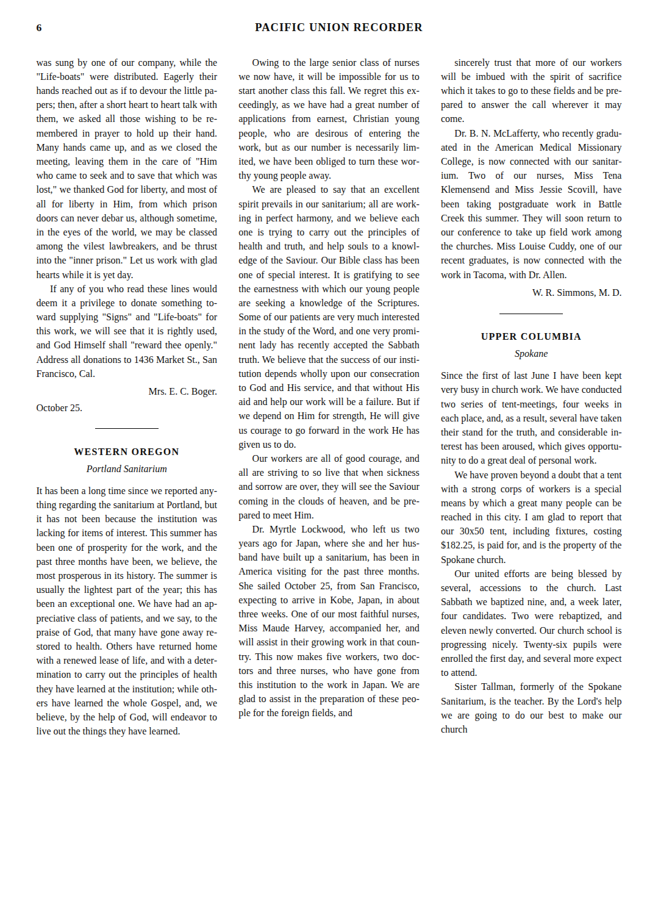6 Pacific Union Recorder
was sung by one of our company, while the "Life-boats" were distributed. Eagerly their hands reached out as if to devour the little papers; then, after a short heart to heart talk with them, we asked all those wishing to be remembered in prayer to hold up their hand. Many hands came up, and as we closed the meeting, leaving them in the care of "Him who came to seek and to save that which was lost," we thanked God for liberty, and most of all for liberty in Him, from which prison doors can never debar us, although sometime, in the eyes of the world, we may be classed among the vilest lawbreakers, and be thrust into the "inner prison." Let us work with glad hearts while it is yet day.
If any of you who read these lines would deem it a privilege to donate something toward supplying "Signs" and "Life-boats" for this work, we will see that it is rightly used, and God Himself shall "reward thee openly." Address all donations to 1436 Market St., San Francisco, Cal.
Mrs. E. C. Boger.
October 25.
Western Oregon
Portland Sanitarium
It has been a long time since we reported anything regarding the sanitarium at Portland, but it has not been because the institution was lacking for items of interest. This summer has been one of prosperity for the work, and the past three months have been, we believe, the most prosperous in its history. The summer is usually the lightest part of the year; this has been an exceptional one. We have had an appreciative class of patients, and we say, to the praise of God, that many have gone away restored to health. Others have returned home with a renewed lease of life, and with a determination to carry out the principles of health they have learned at the institution; while others have learned the whole Gospel, and, we believe, by the help of God, will endeavor to live out the things they have learned.
Owing to the large senior class of nurses we now have, it will be impossible for us to start another class this fall. We regret this exceedingly, as we have had a great number of applications from earnest, Christian young people, who are desirous of entering the work, but as our number is necessarily limited, we have been obliged to turn these worthy young people away.
We are pleased to say that an excellent spirit prevails in our sanitarium; all are working in perfect harmony, and we believe each one is trying to carry out the principles of health and truth, and help souls to a knowledge of the Saviour. Our Bible class has been one of special interest. It is gratifying to see the earnestness with which our young people are seeking a knowledge of the Scriptures. Some of our patients are very much interested in the study of the Word, and one very prominent lady has recently accepted the Sabbath truth. We believe that the success of our institution depends wholly upon our consecration to God and His service, and that without His aid and help our work will be a failure. But if we depend on Him for strength, He will give us courage to go forward in the work He has given us to do.
Our workers are all of good courage, and all are striving to so live that when sickness and sorrow are over, they will see the Saviour coming in the clouds of heaven, and be prepared to meet Him.
Dr. Myrtle Lockwood, who left us two years ago for Japan, where she and her husband have built up a sanitarium, has been in America visiting for the past three months. She sailed October 25, from San Francisco, expecting to arrive in Kobe, Japan, in about three weeks. One of our most faithful nurses, Miss Maude Harvey, accompanied her, and will assist in their growing work in that country. This now makes five workers, two doctors and three nurses, who have gone from this institution to the work in Japan. We are glad to assist in the preparation of these people for the foreign fields, and
sincerely trust that more of our workers will be imbued with the spirit of sacrifice which it takes to go to these fields and be prepared to answer the call wherever it may come.
Dr. B. N. McLafferty, who recently graduated in the American Medical Missionary College, is now connected with our sanitarium. Two of our nurses, Miss Tena Klemensend and Miss Jessie Scovill, have been taking postgraduate work in Battle Creek this summer. They will soon return to our conference to take up field work among the churches. Miss Louise Cuddy, one of our recent graduates, is now connected with the work in Tacoma, with Dr. Allen.
W. R. Simmons, M. D.
Upper Columbia
Spokane
Since the first of last June I have been kept very busy in church work. We have conducted two series of tent-meetings, four weeks in each place, and, as a result, several have taken their stand for the truth, and considerable interest has been aroused, which gives opportunity to do a great deal of personal work.
We have proven beyond a doubt that a tent with a strong corps of workers is a special means by which a great many people can be reached in this city. I am glad to report that our 30x50 tent, including fixtures, costing $182.25, is paid for, and is the property of the Spokane church.
Our united efforts are being blessed by several, accessions to the church. Last Sabbath we baptized nine, and, a week later, four candidates. Two were rebaptized, and eleven newly converted. Our church school is progressing nicely. Twenty-six pupils were enrolled the first day, and several more expect to attend.
Sister Tallman, formerly of the Spokane Sanitarium, is the teacher. By the Lord's help we are going to do our best to make our church